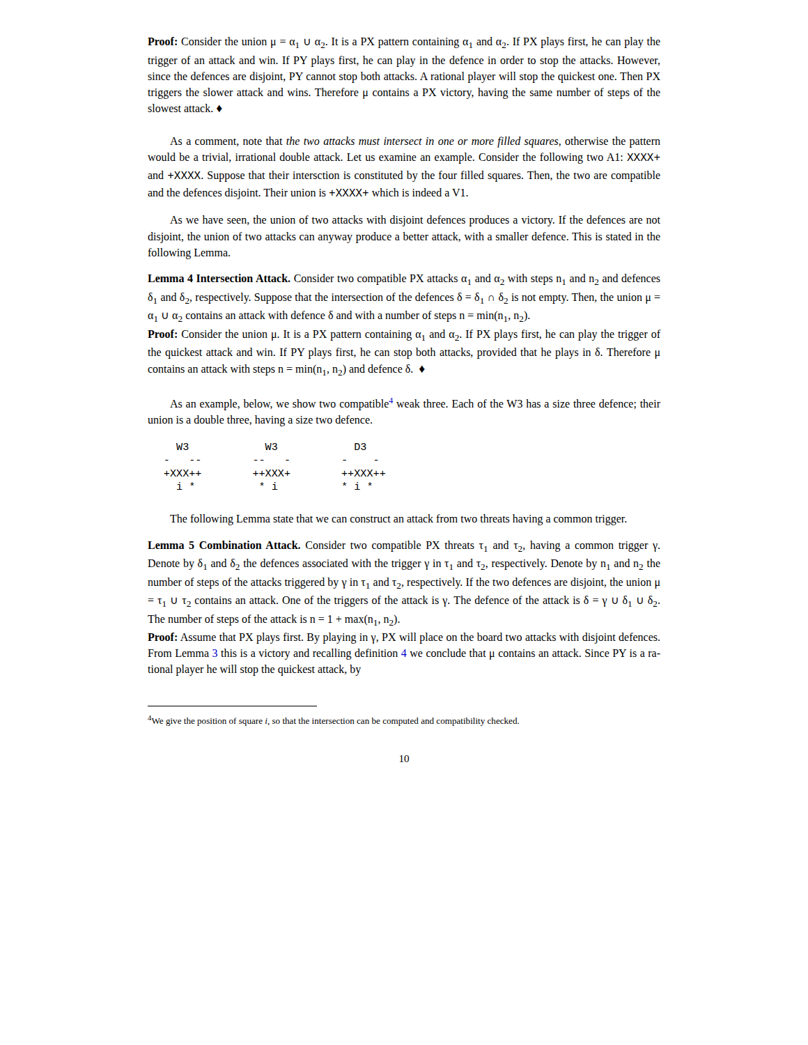Proof: Consider the union μ = α1 ∪ α2. It is a PX pattern containing α1 and α2. If PX plays first, he can play the trigger of an attack and win. If PY plays first, he can play in the defence in order to stop the attacks. However, since the defences are disjoint, PY cannot stop both attacks. A rational player will stop the quickest one. Then PX triggers the slower attack and wins. Therefore μ contains a PX victory, having the same number of steps of the slowest attack. ♦
As a comment, note that the two attacks must intersect in one or more filled squares, otherwise the pattern would be a trivial, irrational double attack. Let us examine an example. Consider the following two A1: XXXX+ and +XXXX. Suppose that their intersction is constituted by the four filled squares. Then, the two are compatible and the defences disjoint. Their union is +XXXX+ which is indeed a V1.
As we have seen, the union of two attacks with disjoint defences produces a victory. If the defences are not disjoint, the union of two attacks can anyway produce a better attack, with a smaller defence. This is stated in the following Lemma.
Lemma 4 Intersection Attack. Consider two compatible PX attacks α1 and α2 with steps n1 and n2 and defences δ1 and δ2, respectively. Suppose that the intersection of the defences δ = δ1 ∩ δ2 is not empty. Then, the union μ = α1 ∪ α2 contains an attack with defence δ and with a number of steps n = min(n1, n2).
Proof: Consider the union μ. It is a PX pattern containing α1 and α2. If PX plays first, he can play the trigger of the quickest attack and win. If PY plays first, he can stop both attacks, provided that he plays in δ. Therefore μ contains an attack with steps n = min(n1, n2) and defence δ. ♦
As an example, below, we show two compatible4 weak three. Each of the W3 has a size three defence; their union is a double three, having a size two defence.
  W3            W3            D3
-   --        --   -        -    -
+XXX++        ++XXX+        ++XXX++
  i *          * i          * i *
The following Lemma state that we can construct an attack from two threats having a common trigger.
Lemma 5 Combination Attack. Consider two compatible PX threats τ1 and τ2, having a common trigger γ. Denote by δ1 and δ2 the defences associated with the trigger γ in τ1 and τ2, respectively. Denote by n1 and n2 the number of steps of the attacks triggered by γ in τ1 and τ2, respectively. If the two defences are disjoint, the union μ = τ1 ∪ τ2 contains an attack. One of the triggers of the attack is γ. The defence of the attack is δ = γ ∪ δ1 ∪ δ2. The number of steps of the attack is n = 1 + max(n1, n2).
Proof: Assume that PX plays first. By playing in γ, PX will place on the board two attacks with disjoint defences. From Lemma 3 this is a victory and recalling definition 4 we conclude that μ contains an attack. Since PY is a rational player he will stop the quickest attack, by
4We give the position of square i, so that the intersection can be computed and compatibility checked.
10